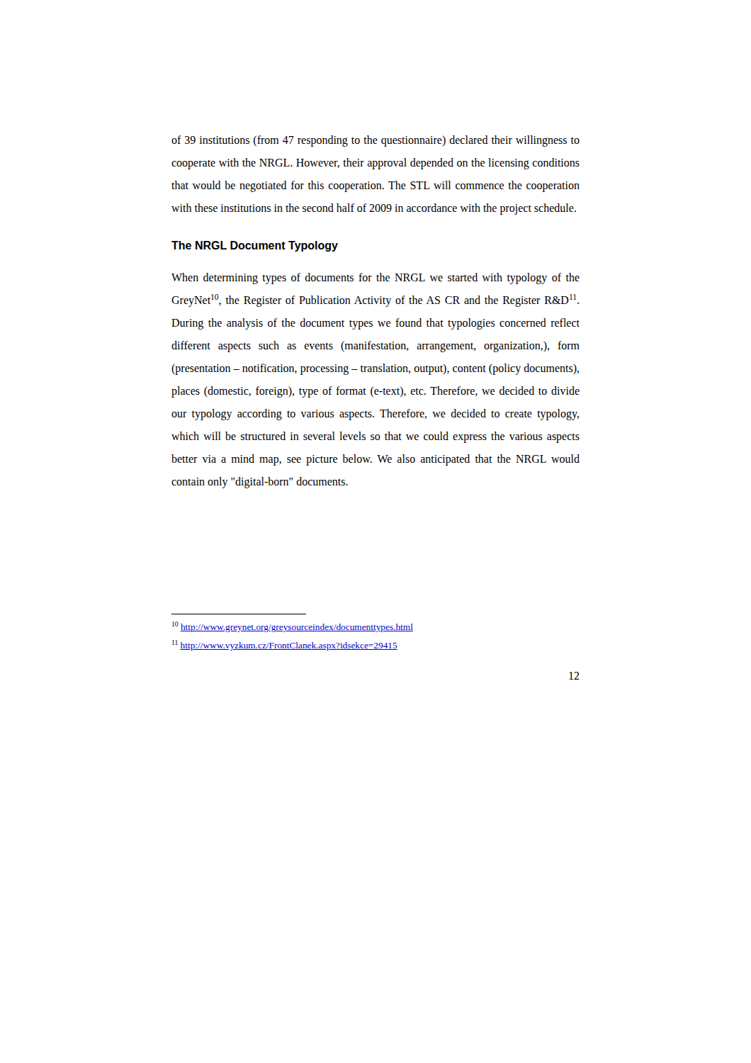of 39 institutions (from 47 responding to the questionnaire) declared their willingness to cooperate with the NRGL. However, their approval depended on the licensing conditions that would be negotiated for this cooperation. The STL will commence the cooperation with these institutions in the second half of 2009 in accordance with the project schedule.
The NRGL Document Typology
When determining types of documents for the NRGL we started with typology of the GreyNet10, the Register of Publication Activity of the AS CR and the Register R&D11. During the analysis of the document types we found that typologies concerned reflect different aspects such as events (manifestation, arrangement, organization,), form (presentation – notification, processing – translation, output), content (policy documents), places (domestic, foreign), type of format (e-text), etc. Therefore, we decided to divide our typology according to various aspects. Therefore, we decided to create typology, which will be structured in several levels so that we could express the various aspects better via a mind map, see picture below. We also anticipated that the NRGL would contain only "digital-born" documents.
10 http://www.greynet.org/greysourceindex/documenttypes.html
11 http://www.vyzkum.cz/FrontClanek.aspx?idsekce=29415
12